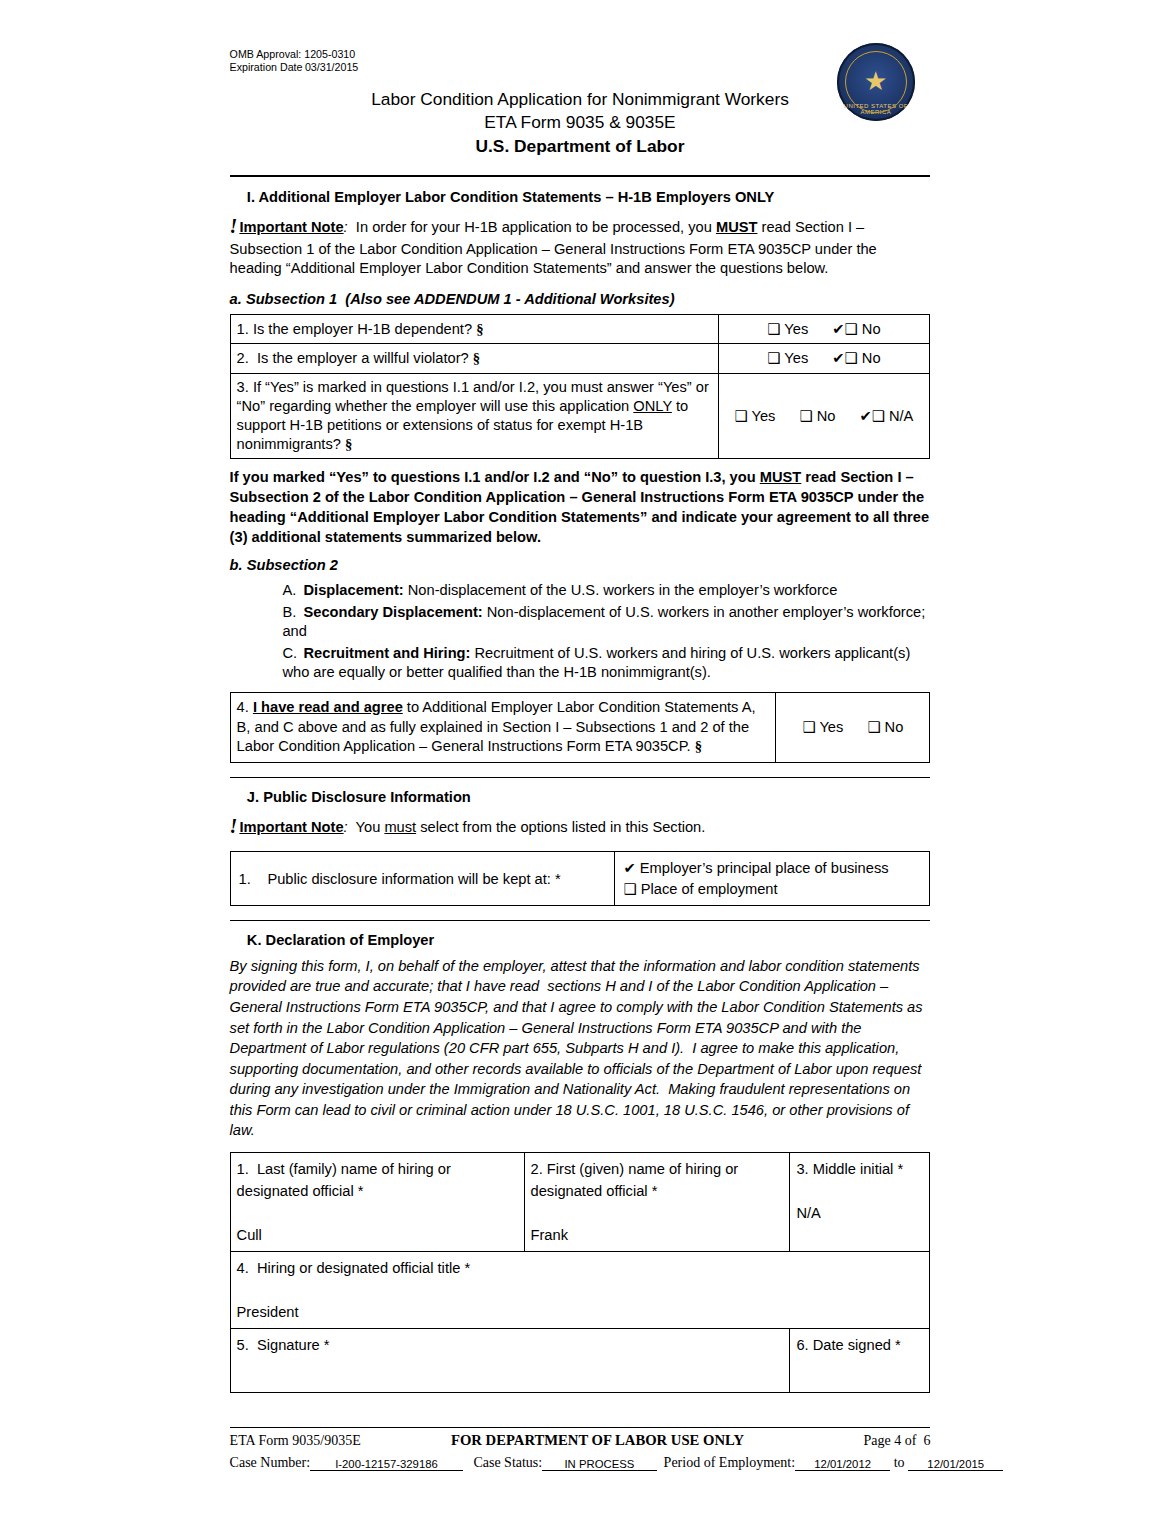OMB Approval: 1205-0310
Expiration Date 03/31/2015
★ UNITED STATES OF AMERICA
Labor Condition Application for Nonimmigrant Workers
ETA Form 9035 & 9035E
U.S. Department of Labor
I. Additional Employer Labor Condition Statements – H-1B Employers ONLY
!Important Note: In order for your H-1B application to be processed, you MUST read Section I – Subsection 1 of the Labor Condition Application – General Instructions Form ETA 9035CP under the heading “Additional Employer Labor Condition Statements” and answer the questions below.
a. Subsection 1 (Also see ADDENDUM 1 - Additional Worksites)
| 1. Is the employer H-1B dependent? § | ❑ Yes ✔ ❑ No |
| 2. Is the employer a willful violator? § | ❑ Yes ✔ ❑ No |
| 3. If “Yes” is marked in questions I.1 and/or I.2, you must answer “Yes” or “No” regarding whether the employer will use this application ONLY to support H-1B petitions or extensions of status for exempt H-1B nonimmigrants? § | ❑ Yes ❑ No ✔ ❑ N/A |
If you marked “Yes” to questions I.1 and/or I.2 and “No” to question I.3, you MUST read Section I – Subsection 2 of the Labor Condition Application – General Instructions Form ETA 9035CP under the heading “Additional Employer Labor Condition Statements” and indicate your agreement to all three (3) additional statements summarized below.
b. Subsection 2
A. Displacement: Non-displacement of the U.S. workers in the employer’s workforce
B. Secondary Displacement: Non-displacement of U.S. workers in another employer’s workforce; and
C. Recruitment and Hiring: Recruitment of U.S. workers and hiring of U.S. workers applicant(s) who are equally or better qualified than the H-1B nonimmigrant(s).
| 4. I have read and agree to Additional Employer Labor Condition Statements A, B, and C above and as fully explained in Section I – Subsections 1 and 2 of the Labor Condition Application – General Instructions Form ETA 9035CP. § | ❑ Yes ❑ No |
J. Public Disclosure Information
!Important Note: You must select from the options listed in this Section.
| 1. Public disclosure information will be kept at: * | ✔ Employer’s principal place of business ❑ Place of employment |
K. Declaration of Employer
By signing this form, I, on behalf of the employer, attest that the information and labor condition statements provided are true and accurate; that I have read sections H and I of the Labor Condition Application – General Instructions Form ETA 9035CP, and that I agree to comply with the Labor Condition Statements as set forth in the Labor Condition Application – General Instructions Form ETA 9035CP and with the Department of Labor regulations (20 CFR part 655, Subparts H and I). I agree to make this application, supporting documentation, and other records available to officials of the Department of Labor upon request during any investigation under the Immigration and Nationality Act. Making fraudulent representations on this Form can lead to civil or criminal action under 18 U.S.C. 1001, 18 U.S.C. 1546, or other provisions of law.
| 1. Last (family) name of hiring or designated official * Cull | 2. First (given) name of hiring or designated official * Frank | 3. Middle initial * N/A |
| 4. Hiring or designated official title * President |
| 5. Signature * | 6. Date signed * |
| ETA Form 9035/9035E | FOR DEPARTMENT OF LABOR USE ONLY | Page 4 of 6 |
Case Number:I-200-12157-329186 Case Status:IN PROCESS Period of Employment:12/01/2012 to 12/01/2015